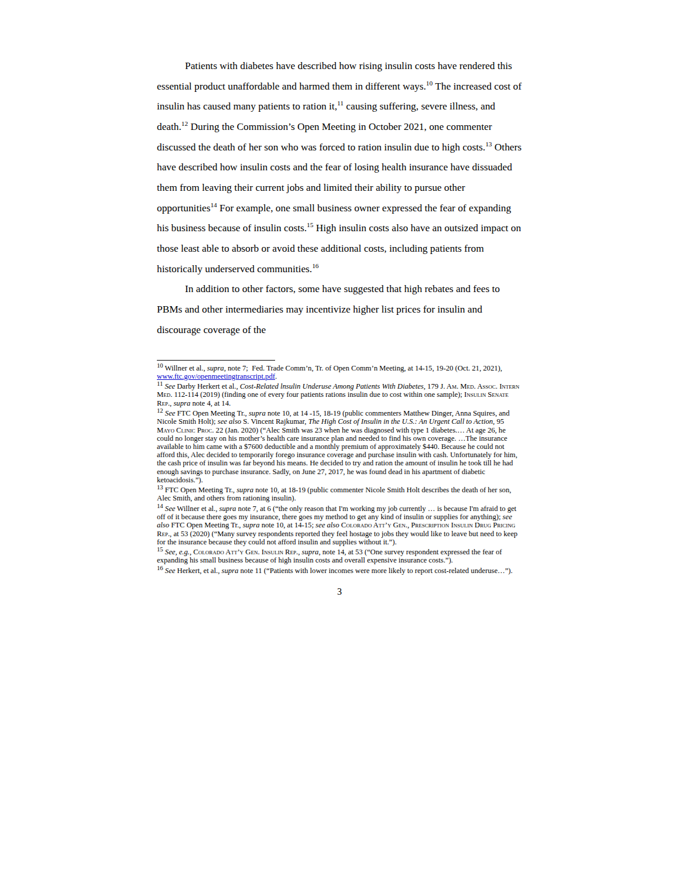Patients with diabetes have described how rising insulin costs have rendered this essential product unaffordable and harmed them in different ways.10 The increased cost of insulin has caused many patients to ration it,11 causing suffering, severe illness, and death.12 During the Commission’s Open Meeting in October 2021, one commenter discussed the death of her son who was forced to ration insulin due to high costs.13 Others have described how insulin costs and the fear of losing health insurance have dissuaded them from leaving their current jobs and limited their ability to pursue other opportunities14 For example, one small business owner expressed the fear of expanding his business because of insulin costs.15 High insulin costs also have an outsized impact on those least able to absorb or avoid these additional costs, including patients from historically underserved communities.16
In addition to other factors, some have suggested that high rebates and fees to PBMs and other intermediaries may incentivize higher list prices for insulin and discourage coverage of the
10 Willner et al., supra, note 7; Fed. Trade Comm’n, Tr. of Open Comm’n Meeting, at 14-15, 19-20 (Oct. 21, 2021), www.ftc.gov/openmeetingtranscript.pdf.
11 See Darby Herkert et al., Cost-Related lnsulin Underuse Among Patients With Diabetes, 179 J. Am. Med. Assoc. Intern Med. 112-114 (2019) (finding one of every four patients rations insulin due to cost within one sample); Insulin Senate Rep., supra note 4, at 14.
12 See FTC Open Meeting Tr., supra note 10, at 14 -15, 18-19 (public commenters Matthew Dinger, Anna Squires, and Nicole Smith Holt); see also S. Vincent Rajkumar, The High Cost of Insulin in the U.S.: An Urgent Call to Action, 95 Mayo Clinic Proc. 22 (Jan. 2020) (“Alec Smith was 23 when he was diagnosed with type 1 diabetes.… At age 26, he could no longer stay on his mother’s health care insurance plan and needed to find his own coverage. …The insurance available to him came with a $7600 deductible and a monthly premium of approximately $440. Because he could not afford this, Alec decided to temporarily forego insurance coverage and purchase insulin with cash. Unfortunately for him, the cash price of insulin was far beyond his means. He decided to try and ration the amount of insulin he took till he had enough savings to purchase insurance. Sadly, on June 27, 2017, he was found dead in his apartment of diabetic ketoacidosis.”).
13 FTC Open Meeting Tr., supra note 10, at 18-19 (public commenter Nicole Smith Holt describes the death of her son, Alec Smith, and others from rationing insulin).
14 See Willner et al., supra note 7, at 6 (“the only reason that I'm working my job currently … is because I'm afraid to get off of it because there goes my insurance, there goes my method to get any kind of insulin or supplies for anything); see also FTC Open Meeting Tr., supra note 10, at 14-15; see also Colorado Att’y Gen., Prescription Insulin Drug Pricing Rep., at 53 (2020) (“Many survey respondents reported they feel hostage to jobs they would like to leave but need to keep for the insurance because they could not afford insulin and supplies without it.”).
15 See, e.g., Colorado Att’y Gen. Insulin Rep., supra, note 14, at 53 (“One survey respondent expressed the fear of expanding his small business because of high insulin costs and overall expensive insurance costs.”).
16 See Herkert, et al., supra note 11 (“Patients with lower incomes were more likely to report cost-related underuse…”).
3